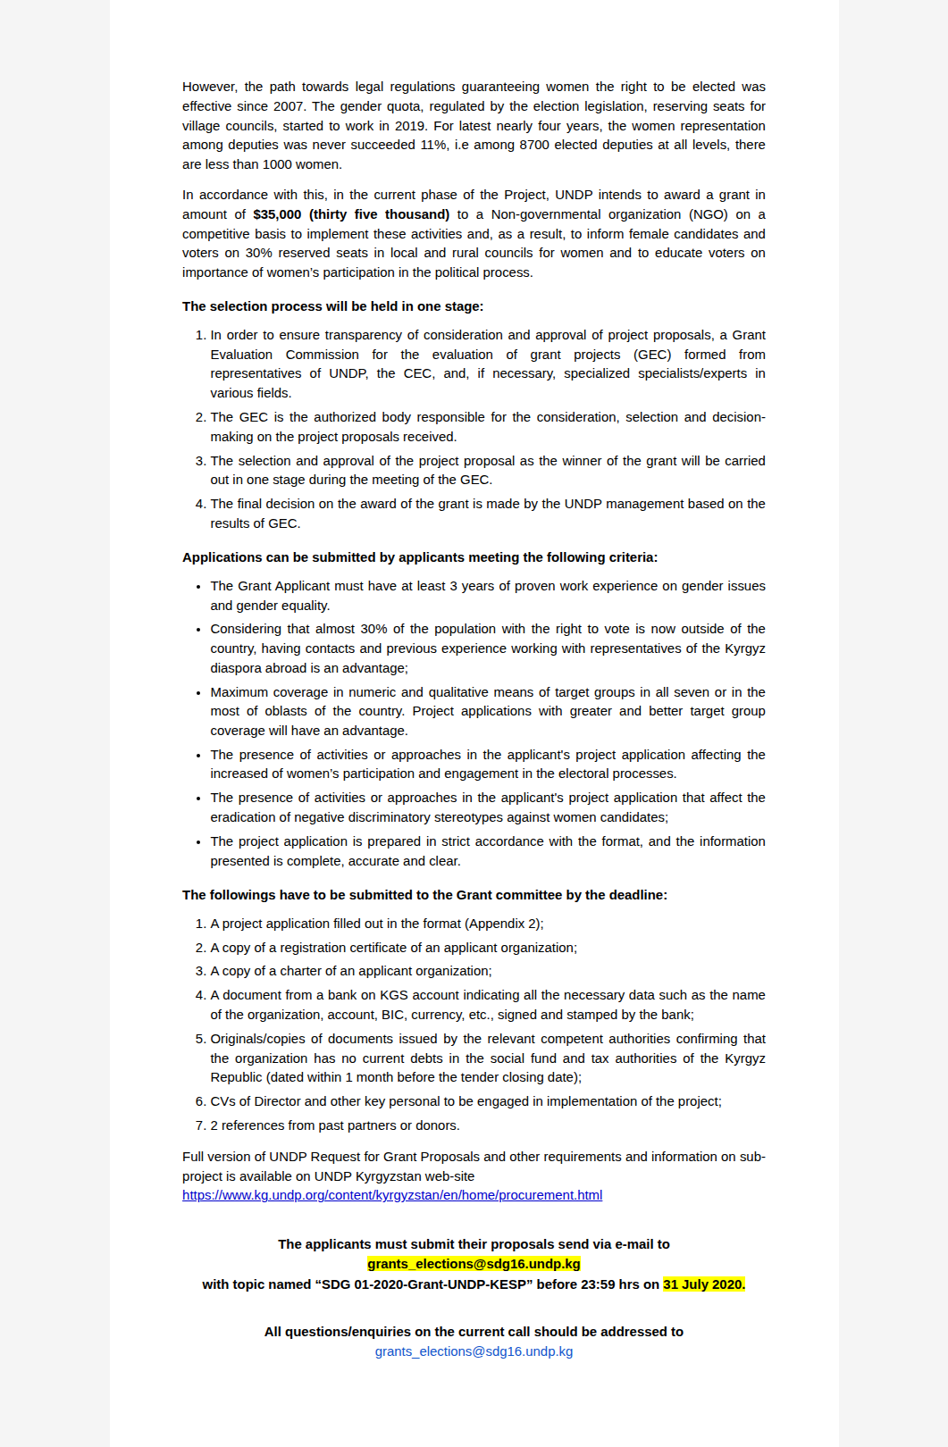However, the path towards legal regulations guaranteeing women the right to be elected was effective since 2007. The gender quota, regulated by the election legislation, reserving seats for village councils, started to work in 2019. For latest nearly four years, the women representation among deputies was never succeeded 11%, i.e among 8700 elected deputies at all levels, there are less than 1000 women.
In accordance with this, in the current phase of the Project, UNDP intends to award a grant in amount of $35,000 (thirty five thousand) to a Non-governmental organization (NGO) on a competitive basis to implement these activities and, as a result, to inform female candidates and voters on 30% reserved seats in local and rural councils for women and to educate voters on importance of women’s participation in the political process.
The selection process will be held in one stage:
In order to ensure transparency of consideration and approval of project proposals, a Grant Evaluation Commission for the evaluation of grant projects (GEC) formed from representatives of UNDP, the CEC, and, if necessary, specialized specialists/experts in various fields.
The GEC is the authorized body responsible for the consideration, selection and decision-making on the project proposals received.
The selection and approval of the project proposal as the winner of the grant will be carried out in one stage during the meeting of the GEC.
The final decision on the award of the grant is made by the UNDP management based on the results of GEC.
Applications can be submitted by applicants meeting the following criteria:
The Grant Applicant must have at least 3 years of proven work experience on gender issues and gender equality.
Considering that almost 30% of the population with the right to vote is now outside of the country, having contacts and previous experience working with representatives of the Kyrgyz diaspora abroad is an advantage;
Maximum coverage in numeric and qualitative means of target groups in all seven or in the most of oblasts of the country. Project applications with greater and better target group coverage will have an advantage.
The presence of activities or approaches in the applicant's project application affecting the increased of women’s participation and engagement in the electoral processes.
The presence of activities or approaches in the applicant's project application that affect the eradication of negative discriminatory stereotypes against women candidates;
The project application is prepared in strict accordance with the format, and the information presented is complete, accurate and clear.
The followings have to be submitted to the Grant committee by the deadline:
A project application filled out in the format (Appendix 2);
A copy of a registration certificate of an applicant organization;
A copy of a charter of an applicant organization;
A document from a bank on KGS account indicating all the necessary data such as the name of the organization, account, BIC, currency, etc., signed and stamped by the bank;
Originals/copies of documents issued by the relevant competent authorities confirming that the organization has no current debts in the social fund and tax authorities of the Kyrgyz Republic (dated within 1 month before the tender closing date);
CVs of Director and other key personal to be engaged in implementation of the project;
2 references from past partners or donors.
Full version of UNDP Request for Grant Proposals and other requirements and information on sub-project is available on UNDP Kyrgyzstan web-site
https://www.kg.undp.org/content/kyrgyzstan/en/home/procurement.html
The applicants must submit their proposals send via e-mail to grants_elections@sdg16.undp.kg
with topic named “SDG 01-2020-Grant-UNDP-KESP” before 23:59 hrs on 31 July 2020.
All questions/enquiries on the current call should be addressed to grants_elections@sdg16.undp.kg